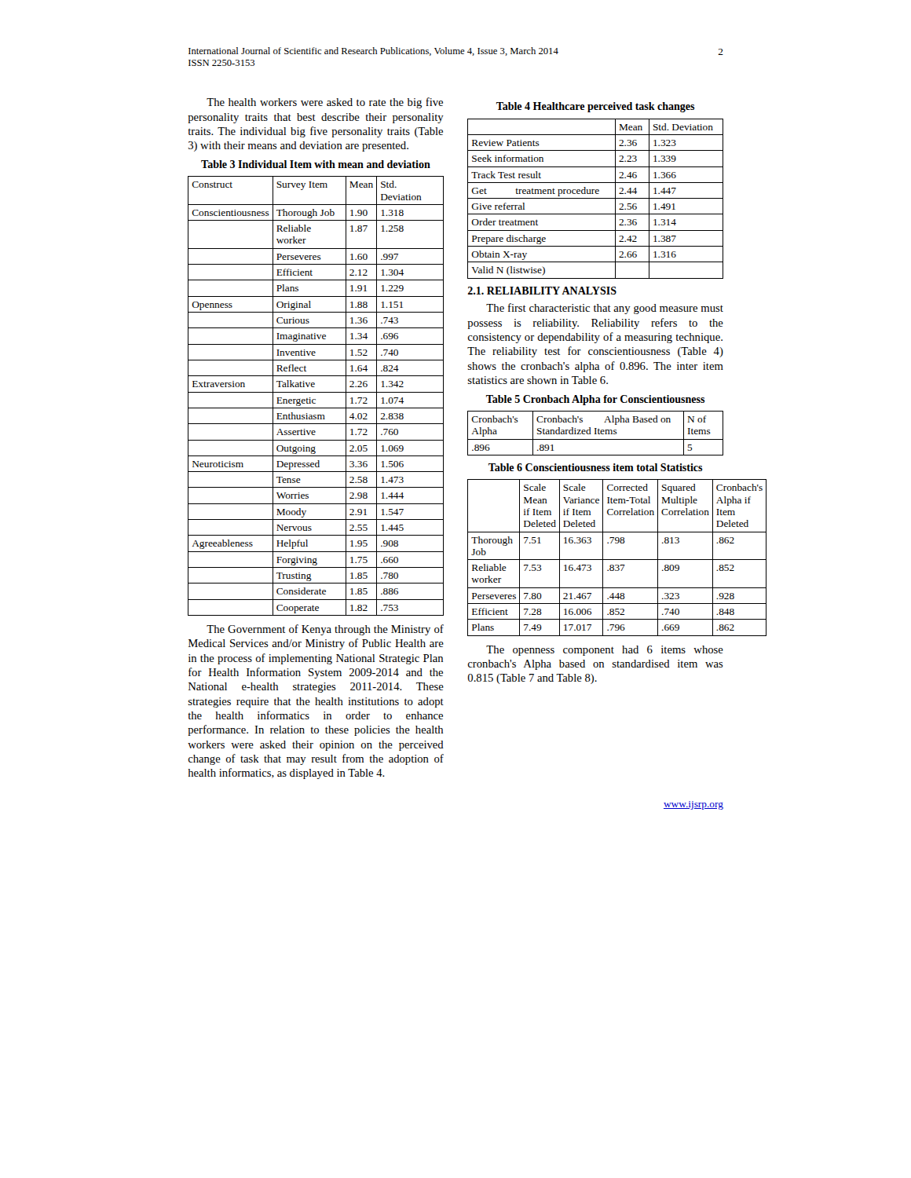International Journal of Scientific and Research Publications, Volume 4, Issue 3, March 2014 ISSN 2250-3153 2
The health workers were asked to rate the big five personality traits that best describe their personality traits. The individual big five personality traits (Table 3) with their means and deviation are presented.
Table 3 Individual Item with mean and deviation
| Construct | Survey Item | Mean | Std. Deviation |
| Conscientiousness | Thorough Job | 1.90 | 1.318 |
| | Reliable worker | 1.87 | 1.258 |
| | Perseveres | 1.60 | .997 |
| | Efficient | 2.12 | 1.304 |
| | Plans | 1.91 | 1.229 |
| Openness | Original | 1.88 | 1.151 |
| | Curious | 1.36 | .743 |
| | Imaginative | 1.34 | .696 |
| | Inventive | 1.52 | .740 |
| | Reflect | 1.64 | .824 |
| Extraversion | Talkative | 2.26 | 1.342 |
| | Energetic | 1.72 | 1.074 |
| | Enthusiasm | 4.02 | 2.838 |
| | Assertive | 1.72 | .760 |
| | Outgoing | 2.05 | 1.069 |
| Neuroticism | Depressed | 3.36 | 1.506 |
| | Tense | 2.58 | 1.473 |
| | Worries | 2.98 | 1.444 |
| | Moody | 2.91 | 1.547 |
| | Nervous | 2.55 | 1.445 |
| Agreeableness | Helpful | 1.95 | .908 |
| | Forgiving | 1.75 | .660 |
| | Trusting | 1.85 | .780 |
| | Considerate | 1.85 | .886 |
| | Cooperate | 1.82 | .753 |
The Government of Kenya through the Ministry of Medical Services and/or Ministry of Public Health are in the process of implementing National Strategic Plan for Health Information System 2009-2014 and the National e-health strategies 2011-2014. These strategies require that the health institutions to adopt the health informatics in order to enhance performance. In relation to these policies the health workers were asked their opinion on the perceived change of task that may result from the adoption of health informatics, as displayed in Table 4.
Table 4 Healthcare perceived task changes
| | Mean | Std. Deviation |
| Review Patients | 2.36 | 1.323 |
| Seek information | 2.23 | 1.339 |
| Track Test result | 2.46 | 1.366 |
| Get treatment procedure | 2.44 | 1.447 |
| Give referral | 2.56 | 1.491 |
| Order treatment | 2.36 | 1.314 |
| Prepare discharge | 2.42 | 1.387 |
| Obtain X-ray | 2.66 | 1.316 |
| Valid N (listwise) | | |
2.1. RELIABILITY ANALYSIS
The first characteristic that any good measure must possess is reliability. Reliability refers to the consistency or dependability of a measuring technique. The reliability test for conscientiousness (Table 4) shows the cronbach's alpha of 0.896. The inter item statistics are shown in Table 6.
Table 5 Cronbach Alpha for Conscientiousness
| Cronbach's Alpha | Cronbach's Alpha Based on Standardized Items | N of Items |
| .896 | .891 | 5 |
Table 6 Conscientiousness item total Statistics
| | Scale Mean if Item Deleted | Scale Variance if Item Deleted | Corrected Item-Total Correlation | Squared Multiple Correlation | Cronbach's Alpha if Item Deleted |
| Thorough Job | 7.51 | 16.363 | .798 | .813 | .862 |
| Reliable worker | 7.53 | 16.473 | .837 | .809 | .852 |
| Perseveres | 7.80 | 21.467 | .448 | .323 | .928 |
| Efficient | 7.28 | 16.006 | .852 | .740 | .848 |
| Plans | 7.49 | 17.017 | .796 | .669 | .862 |
The openness component had 6 items whose cronbach's Alpha based on standardised item was 0.815 (Table 7 and Table 8).
www.ijsrp.org